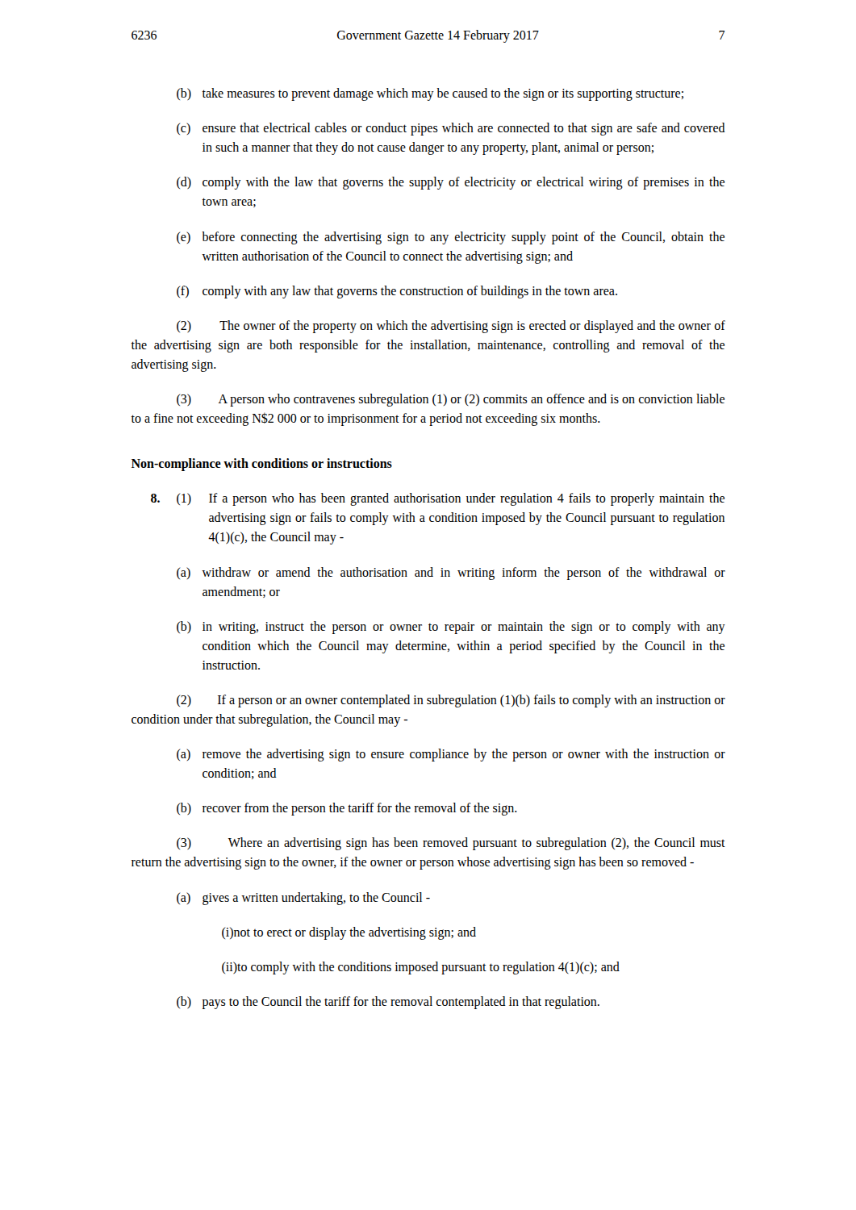6236 Government Gazette 14 February 2017 7
(b) take measures to prevent damage which may be caused to the sign or its supporting structure;
(c) ensure that electrical cables or conduct pipes which are connected to that sign are safe and covered in such a manner that they do not cause danger to any property, plant, animal or person;
(d) comply with the law that governs the supply of electricity or electrical wiring of premises in the town area;
(e) before connecting the advertising sign to any electricity supply point of the Council, obtain the written authorisation of the Council to connect the advertising sign; and
(f) comply with any law that governs the construction of buildings in the town area.
(2) The owner of the property on which the advertising sign is erected or displayed and the owner of the advertising sign are both responsible for the installation, maintenance, controlling and removal of the advertising sign.
(3) A person who contravenes subregulation (1) or (2) commits an offence and is on conviction liable to a fine not exceeding N$2 000 or to imprisonment for a period not exceeding six months.
Non-compliance with conditions or instructions
8. (1) If a person who has been granted authorisation under regulation 4 fails to properly maintain the advertising sign or fails to comply with a condition imposed by the Council pursuant to regulation 4(1)(c), the Council may -
(a) withdraw or amend the authorisation and in writing inform the person of the withdrawal or amendment; or
(b) in writing, instruct the person or owner to repair or maintain the sign or to comply with any condition which the Council may determine, within a period specified by the Council in the instruction.
(2) If a person or an owner contemplated in subregulation (1)(b) fails to comply with an instruction or condition under that subregulation, the Council may -
(a) remove the advertising sign to ensure compliance by the person or owner with the instruction or condition; and
(b) recover from the person the tariff for the removal of the sign.
(3) Where an advertising sign has been removed pursuant to subregulation (2), the Council must return the advertising sign to the owner, if the owner or person whose advertising sign has been so removed -
(a) gives a written undertaking, to the Council -
(i) not to erect or display the advertising sign; and
(ii) to comply with the conditions imposed pursuant to regulation 4(1)(c); and
(b) pays to the Council the tariff for the removal contemplated in that regulation.